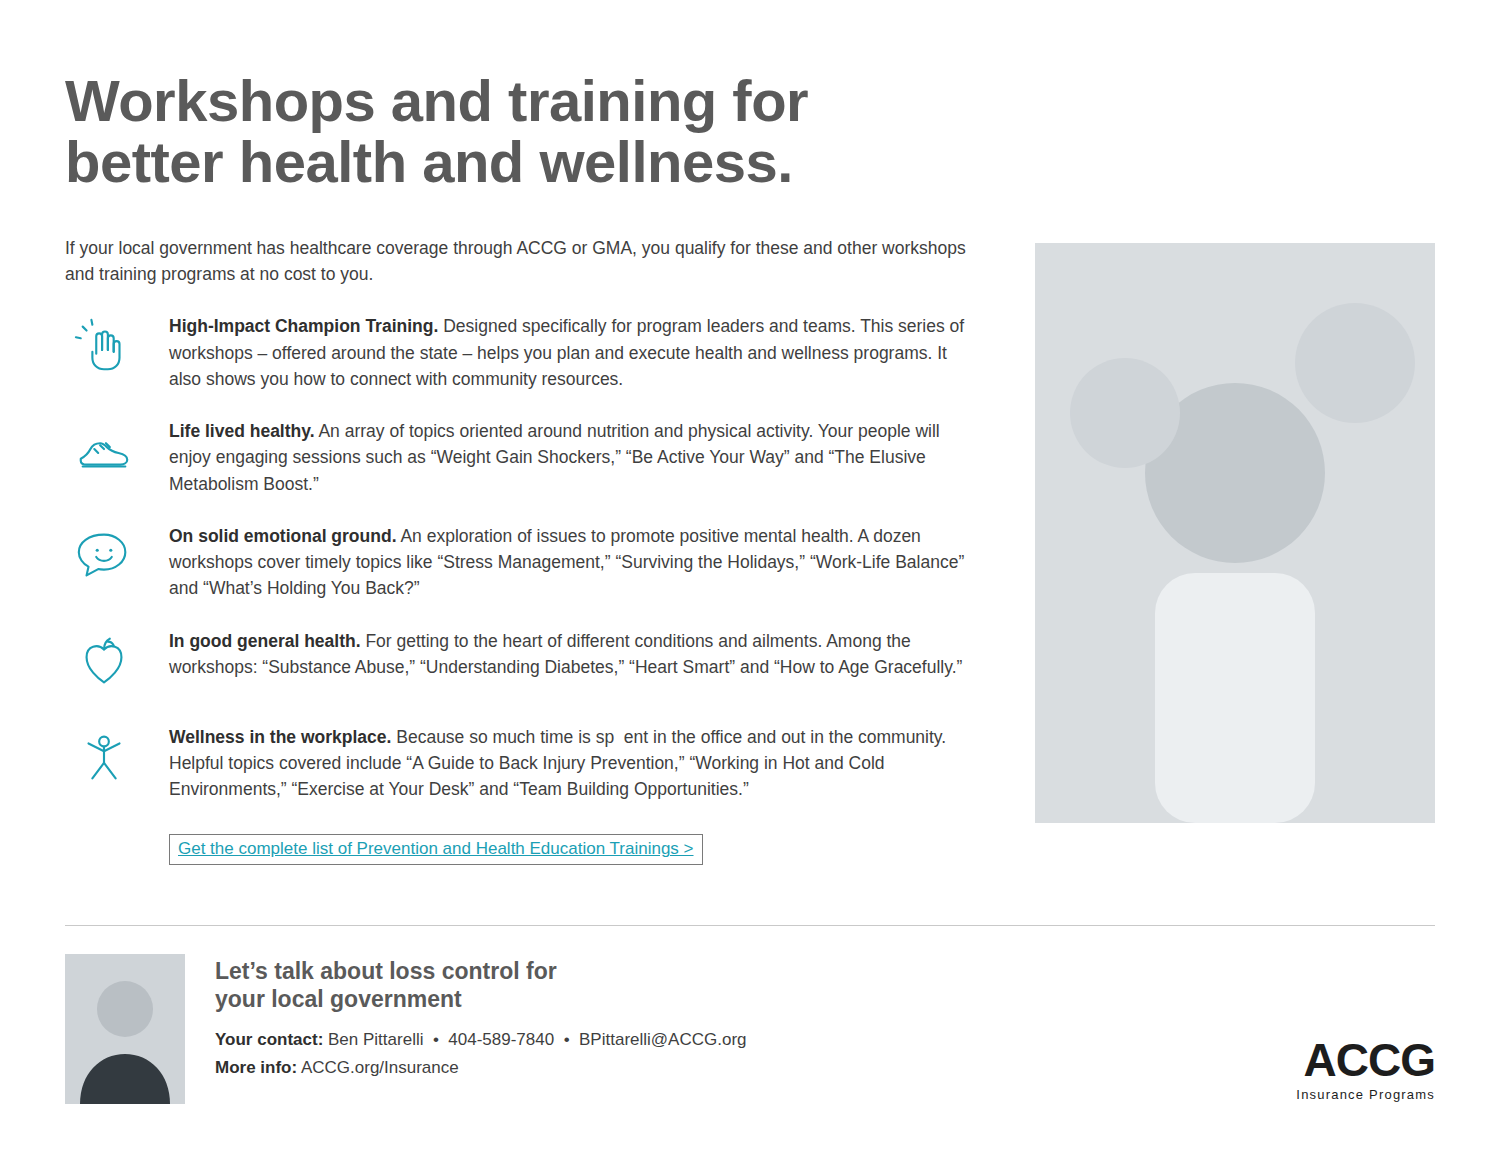Workshops and training for
better health and wellness.
If your local government has healthcare coverage through ACCG or GMA, you qualify for these and other workshops and training programs at no cost to you.
High-Impact Champion Training. Designed specifically for program leaders and teams. This series of workshops – offered around the state – helps you plan and execute health and wellness programs. It also shows you how to connect with community resources.
Life lived healthy. An array of topics oriented around nutrition and physical activity. Your people will enjoy engaging sessions such as “Weight Gain Shockers,” “Be Active Your Way” and “The Elusive Metabolism Boost.”
On solid emotional ground. An exploration of issues to promote positive mental health. A dozen workshops cover timely topics like “Stress Management,” “Surviving the Holidays,” “Work-Life Balance” and “What’s Holding You Back?”
In good general health. For getting to the heart of different conditions and ailments. Among the workshops: “Substance Abuse,” “Understanding Diabetes,” “Heart Smart” and “How to Age Gracefully.”
Wellness in the workplace. Because so much time is sp ent in the office and out in the community. Helpful topics covered include “A Guide to Back Injury Prevention,” “Working in Hot and Cold Environments,” “Exercise at Your Desk” and “Team Building Opportunities.”
Get the complete list of Prevention and Health Education Trainings >
Let’s talk about loss control for
your local government
Your contact: Ben Pittarelli • 404-589-7840 • BPittarelli@ACCG.org
More info: ACCG.org/Insurance
ACCG
Insurance Programs